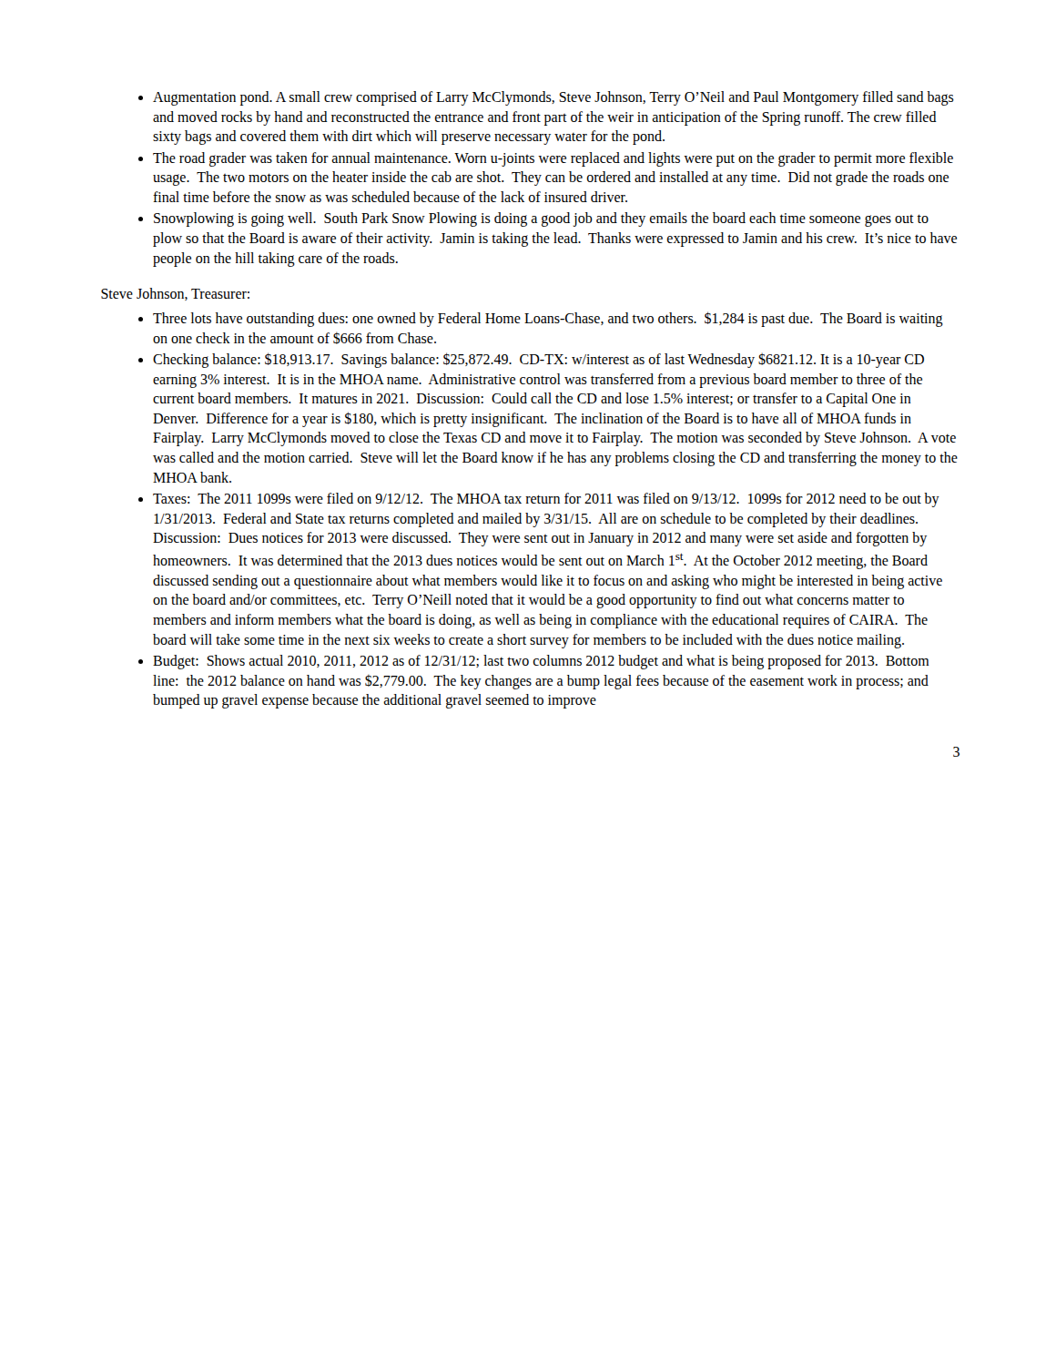Augmentation pond. A small crew comprised of Larry McClymonds, Steve Johnson, Terry O’Neil and Paul Montgomery filled sand bags and moved rocks by hand and reconstructed the entrance and front part of the weir in anticipation of the Spring runoff. The crew filled sixty bags and covered them with dirt which will preserve necessary water for the pond.
The road grader was taken for annual maintenance. Worn u-joints were replaced and lights were put on the grader to permit more flexible usage. The two motors on the heater inside the cab are shot. They can be ordered and installed at any time. Did not grade the roads one final time before the snow as was scheduled because of the lack of insured driver.
Snowplowing is going well. South Park Snow Plowing is doing a good job and they emails the board each time someone goes out to plow so that the Board is aware of their activity. Jamin is taking the lead. Thanks were expressed to Jamin and his crew. It’s nice to have people on the hill taking care of the roads.
Steve Johnson, Treasurer:
Three lots have outstanding dues: one owned by Federal Home Loans-Chase, and two others. $1,284 is past due. The Board is waiting on one check in the amount of $666 from Chase.
Checking balance: $18,913.17. Savings balance: $25,872.49. CD-TX: w/interest as of last Wednesday $6821.12. It is a 10-year CD earning 3% interest. It is in the MHOA name. Administrative control was transferred from a previous board member to three of the current board members. It matures in 2021. Discussion: Could call the CD and lose 1.5% interest; or transfer to a Capital One in Denver. Difference for a year is $180, which is pretty insignificant. The inclination of the Board is to have all of MHOA funds in Fairplay. Larry McClymonds moved to close the Texas CD and move it to Fairplay. The motion was seconded by Steve Johnson. A vote was called and the motion carried. Steve will let the Board know if he has any problems closing the CD and transferring the money to the MHOA bank.
Taxes: The 2011 1099s were filed on 9/12/12. The MHOA tax return for 2011 was filed on 9/13/12. 1099s for 2012 need to be out by 1/31/2013. Federal and State tax returns completed and mailed by 3/31/15. All are on schedule to be completed by their deadlines. Discussion: Dues notices for 2013 were discussed. They were sent out in January in 2012 and many were set aside and forgotten by homeowners. It was determined that the 2013 dues notices would be sent out on March 1st. At the October 2012 meeting, the Board discussed sending out a questionnaire about what members would like it to focus on and asking who might be interested in being active on the board and/or committees, etc. Terry O’Neill noted that it would be a good opportunity to find out what concerns matter to members and inform members what the board is doing, as well as being in compliance with the educational requires of CAIRA. The board will take some time in the next six weeks to create a short survey for members to be included with the dues notice mailing.
Budget: Shows actual 2010, 2011, 2012 as of 12/31/12; last two columns 2012 budget and what is being proposed for 2013. Bottom line: the 2012 balance on hand was $2,779.00. The key changes are a bump legal fees because of the easement work in process; and bumped up gravel expense because the additional gravel seemed to improve
3